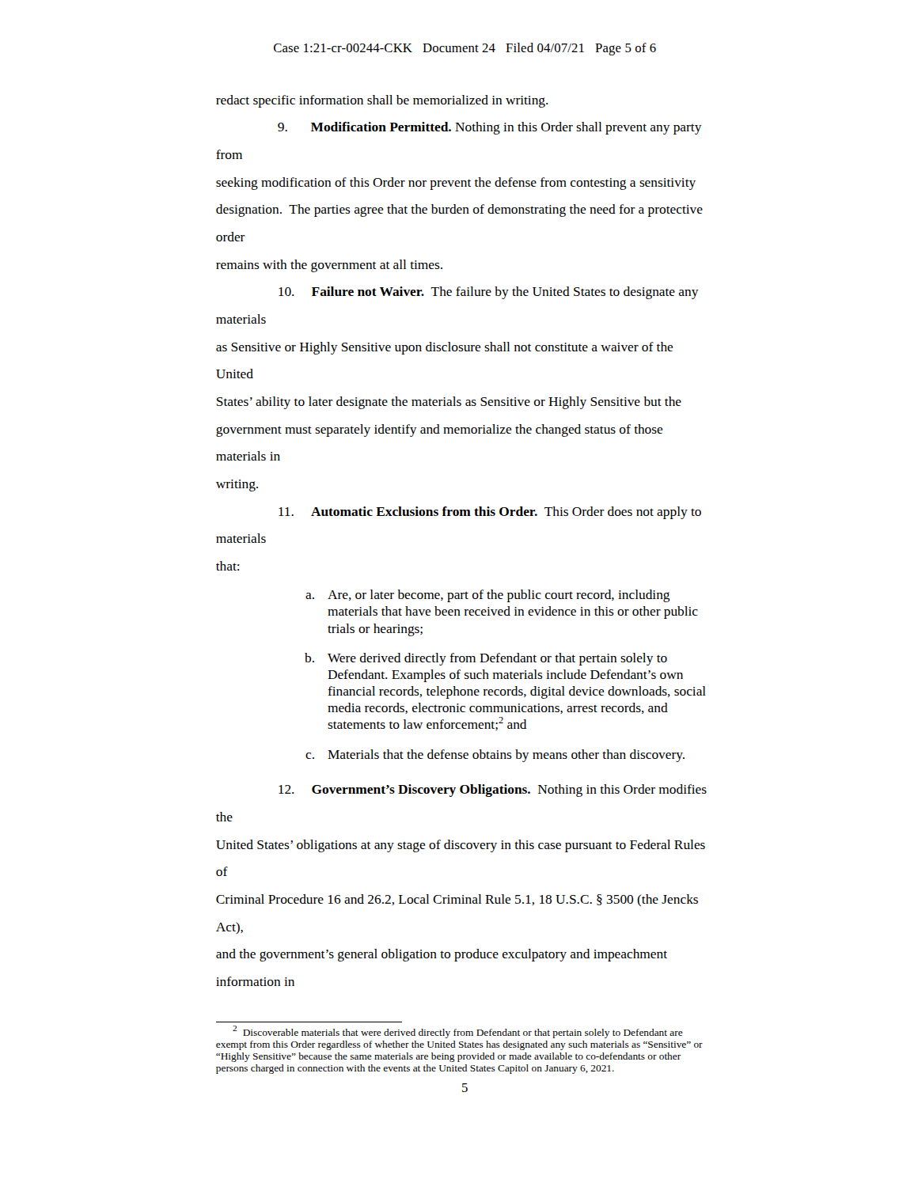Case 1:21-cr-00244-CKK Document 24 Filed 04/07/21 Page 5 of 6
redact specific information shall be memorialized in writing.
9. Modification Permitted. Nothing in this Order shall prevent any party from
seeking modification of this Order nor prevent the defense from contesting a sensitivity
designation. The parties agree that the burden of demonstrating the need for a protective order
remains with the government at all times.
10. Failure not Waiver. The failure by the United States to designate any materials
as Sensitive or Highly Sensitive upon disclosure shall not constitute a waiver of the United
States’ ability to later designate the materials as Sensitive or Highly Sensitive but the
government must separately identify and memorialize the changed status of those materials in
writing.
11. Automatic Exclusions from this Order. This Order does not apply to materials
that:
Are, or later become, part of the public court record, including materials that have been received in evidence in this or other public trials or hearings;
Were derived directly from Defendant or that pertain solely to Defendant. Examples of such materials include Defendant’s own financial records, telephone records, digital device downloads, social media records, electronic communications, arrest records, and statements to law enforcement;2 and
Materials that the defense obtains by means other than discovery.
12. Government’s Discovery Obligations. Nothing in this Order modifies the
United States’ obligations at any stage of discovery in this case pursuant to Federal Rules of
Criminal Procedure 16 and 26.2, Local Criminal Rule 5.1, 18 U.S.C. § 3500 (the Jencks Act),
and the government’s general obligation to produce exculpatory and impeachment information in
2 Discoverable materials that were derived directly from Defendant or that pertain solely to Defendant are exempt from this Order regardless of whether the United States has designated any such materials as “Sensitive” or “Highly Sensitive” because the same materials are being provided or made available to co-defendants or other persons charged in connection with the events at the United States Capitol on January 6, 2021.
5